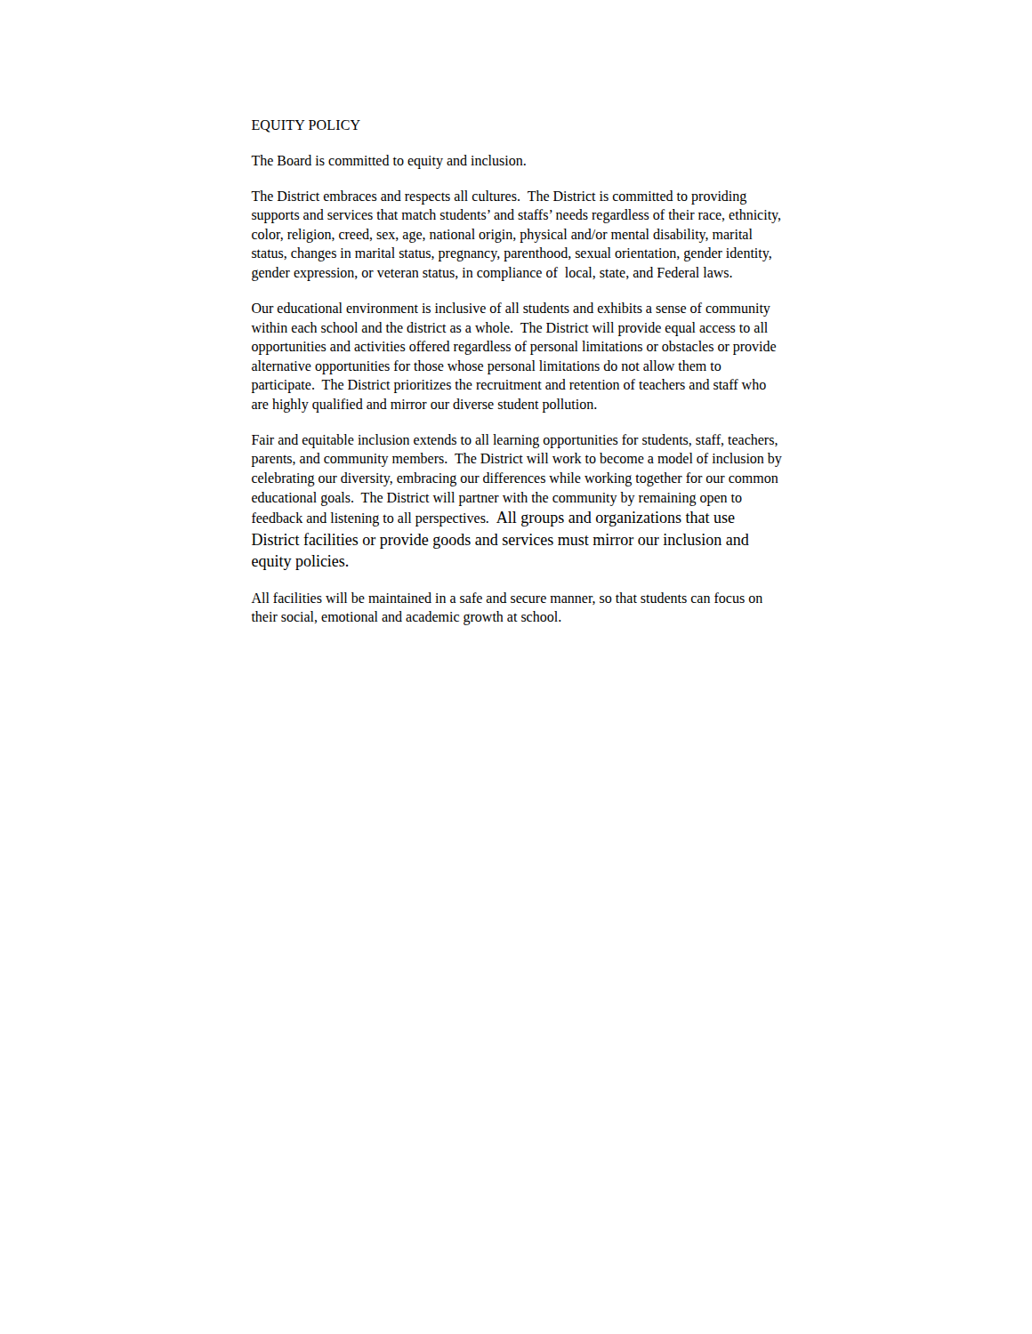EQUITY POLICY
The Board is committed to equity and inclusion.
The District embraces and respects all cultures. The District is committed to providing supports and services that match students’ and staffs’ needs regardless of their race, ethnicity, color, religion, creed, sex, age, national origin, physical and/or mental disability, marital status, changes in marital status, pregnancy, parenthood, sexual orientation, gender identity, gender expression, or veteran status, in compliance of local, state, and Federal laws.
Our educational environment is inclusive of all students and exhibits a sense of community within each school and the district as a whole. The District will provide equal access to all opportunities and activities offered regardless of personal limitations or obstacles or provide alternative opportunities for those whose personal limitations do not allow them to participate. The District prioritizes the recruitment and retention of teachers and staff who are highly qualified and mirror our diverse student pollution.
Fair and equitable inclusion extends to all learning opportunities for students, staff, teachers, parents, and community members. The District will work to become a model of inclusion by celebrating our diversity, embracing our differences while working together for our common educational goals. The District will partner with the community by remaining open to feedback and listening to all perspectives. All groups and organizations that use District facilities or provide goods and services must mirror our inclusion and equity policies.
All facilities will be maintained in a safe and secure manner, so that students can focus on their social, emotional and academic growth at school.